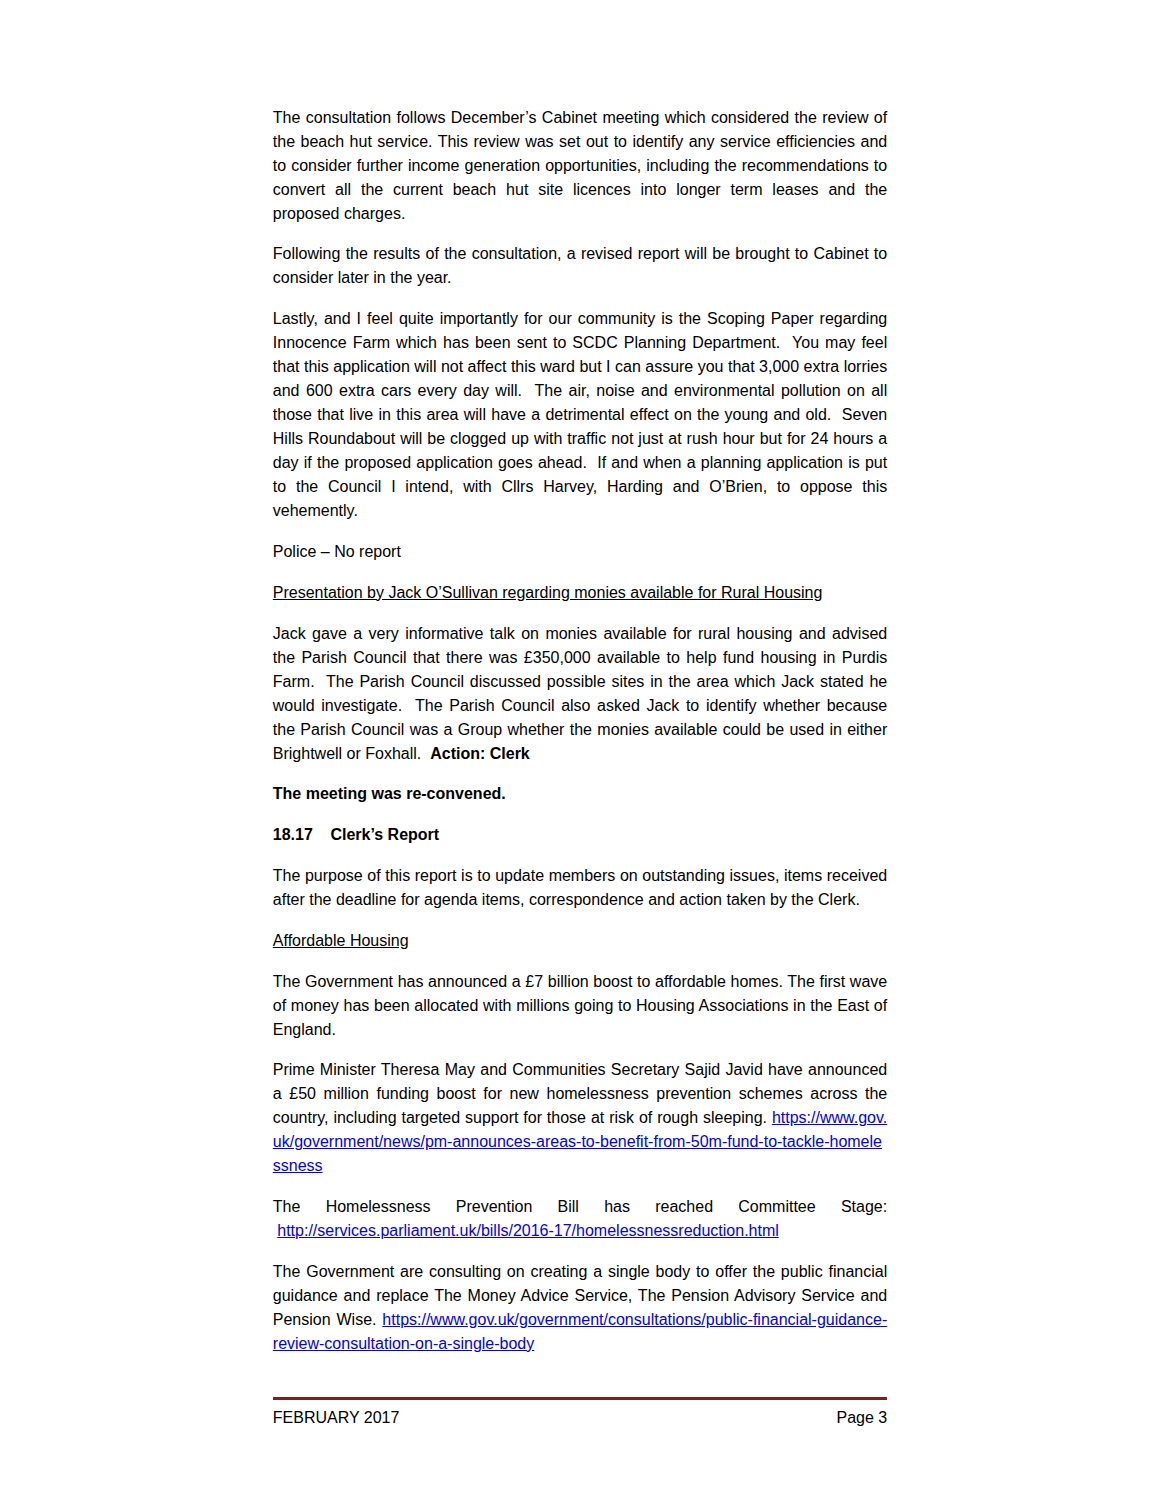The consultation follows December’s Cabinet meeting which considered the review of the beach hut service. This review was set out to identify any service efficiencies and to consider further income generation opportunities, including the recommendations to convert all the current beach hut site licences into longer term leases and the proposed charges.
Following the results of the consultation, a revised report will be brought to Cabinet to consider later in the year.
Lastly, and I feel quite importantly for our community is the Scoping Paper regarding Innocence Farm which has been sent to SCDC Planning Department. You may feel that this application will not affect this ward but I can assure you that 3,000 extra lorries and 600 extra cars every day will. The air, noise and environmental pollution on all those that live in this area will have a detrimental effect on the young and old. Seven Hills Roundabout will be clogged up with traffic not just at rush hour but for 24 hours a day if the proposed application goes ahead. If and when a planning application is put to the Council I intend, with Cllrs Harvey, Harding and O’Brien, to oppose this vehemently.
Police – No report
Presentation by Jack O’Sullivan regarding monies available for Rural Housing
Jack gave a very informative talk on monies available for rural housing and advised the Parish Council that there was £350,000 available to help fund housing in Purdis Farm. The Parish Council discussed possible sites in the area which Jack stated he would investigate. The Parish Council also asked Jack to identify whether because the Parish Council was a Group whether the monies available could be used in either Brightwell or Foxhall. Action: Clerk
The meeting was re-convened.
18.17 Clerk’s Report
The purpose of this report is to update members on outstanding issues, items received after the deadline for agenda items, correspondence and action taken by the Clerk.
Affordable Housing
The Government has announced a £7 billion boost to affordable homes. The first wave of money has been allocated with millions going to Housing Associations in the East of England.
Prime Minister Theresa May and Communities Secretary Sajid Javid have announced a £50 million funding boost for new homelessness prevention schemes across the country, including targeted support for those at risk of rough sleeping. https://www.gov.uk/government/news/pm-announces-areas-to-benefit-from-50m-fund-to-tackle-homelessness
The Homelessness Prevention Bill has reached Committee Stage:
http://services.parliament.uk/bills/2016-17/homelessnessreduction.html
The Government are consulting on creating a single body to offer the public financial guidance and replace The Money Advice Service, The Pension Advisory Service and Pension Wise. https://www.gov.uk/government/consultations/public-financial-guidance-review-consultation-on-a-single-body
FEBRUARY 2017 Page 3